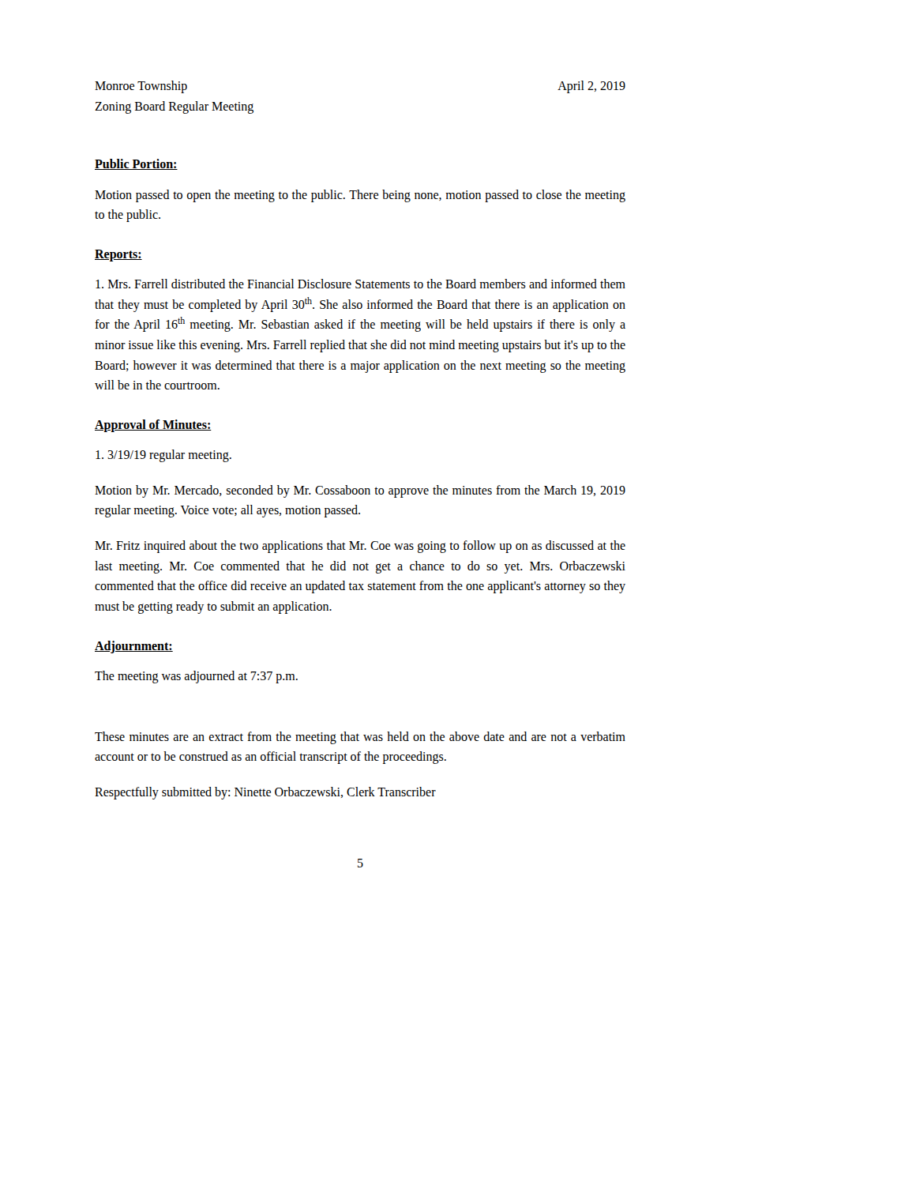Monroe Township
Zoning Board Regular Meeting
April 2, 2019
Public Portion:
Motion passed to open the meeting to the public. There being none, motion passed to close the meeting to the public.
Reports:
1. Mrs. Farrell distributed the Financial Disclosure Statements to the Board members and informed them that they must be completed by April 30th. She also informed the Board that there is an application on for the April 16th meeting. Mr. Sebastian asked if the meeting will be held upstairs if there is only a minor issue like this evening. Mrs. Farrell replied that she did not mind meeting upstairs but it's up to the Board; however it was determined that there is a major application on the next meeting so the meeting will be in the courtroom.
Approval of Minutes:
1. 3/19/19 regular meeting.
Motion by Mr. Mercado, seconded by Mr. Cossaboon to approve the minutes from the March 19, 2019 regular meeting. Voice vote; all ayes, motion passed.
Mr. Fritz inquired about the two applications that Mr. Coe was going to follow up on as discussed at the last meeting. Mr. Coe commented that he did not get a chance to do so yet. Mrs. Orbaczewski commented that the office did receive an updated tax statement from the one applicant's attorney so they must be getting ready to submit an application.
Adjournment:
The meeting was adjourned at 7:37 p.m.
These minutes are an extract from the meeting that was held on the above date and are not a verbatim account or to be construed as an official transcript of the proceedings.
Respectfully submitted by: Ninette Orbaczewski, Clerk Transcriber
5